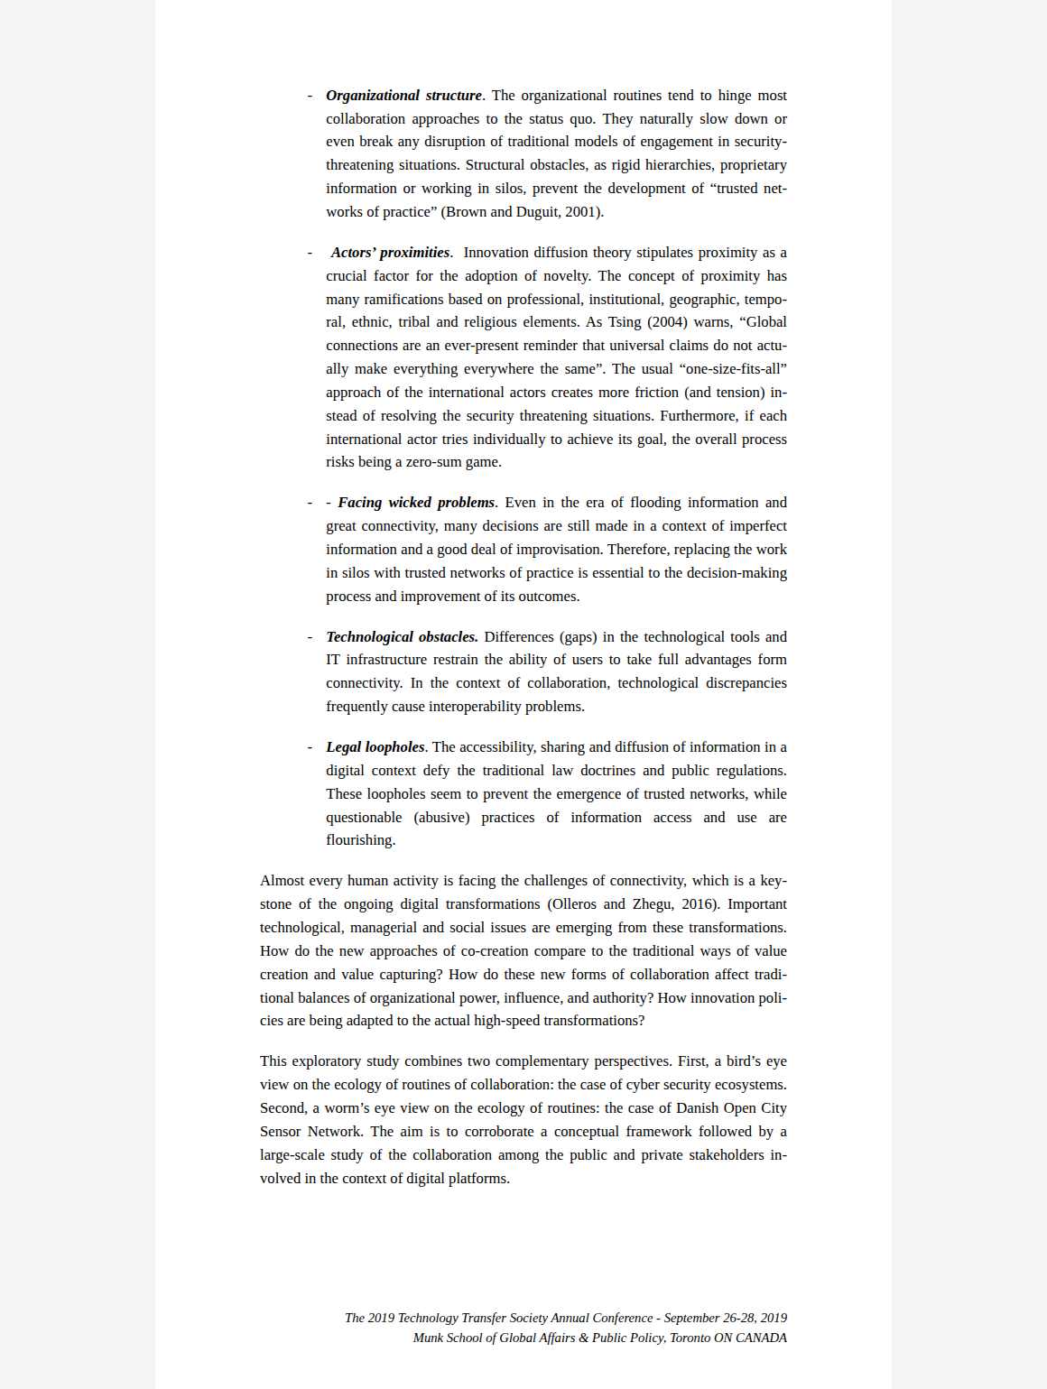Organizational structure. The organizational routines tend to hinge most collaboration approaches to the status quo. They naturally slow down or even break any disruption of traditional models of engagement in security-threatening situations. Structural obstacles, as rigid hierarchies, proprietary information or working in silos, prevent the development of “trusted networks of practice” (Brown and Duguit, 2001).
Actors’ proximities. Innovation diffusion theory stipulates proximity as a crucial factor for the adoption of novelty. The concept of proximity has many ramifications based on professional, institutional, geographic, temporal, ethnic, tribal and religious elements. As Tsing (2004) warns, “Global connections are an ever-present reminder that universal claims do not actually make everything everywhere the same”. The usual “one-size-fits-all” approach of the international actors creates more friction (and tension) instead of resolving the security threatening situations. Furthermore, if each international actor tries individually to achieve its goal, the overall process risks being a zero-sum game.
- Facing wicked problems. Even in the era of flooding information and great connectivity, many decisions are still made in a context of imperfect information and a good deal of improvisation. Therefore, replacing the work in silos with trusted networks of practice is essential to the decision-making process and improvement of its outcomes.
Technological obstacles. Differences (gaps) in the technological tools and IT infrastructure restrain the ability of users to take full advantages form connectivity. In the context of collaboration, technological discrepancies frequently cause interoperability problems.
Legal loopholes. The accessibility, sharing and diffusion of information in a digital context defy the traditional law doctrines and public regulations. These loopholes seem to prevent the emergence of trusted networks, while questionable (abusive) practices of information access and use are flourishing.
Almost every human activity is facing the challenges of connectivity, which is a keystone of the ongoing digital transformations (Olleros and Zhegu, 2016). Important technological, managerial and social issues are emerging from these transformations. How do the new approaches of co-creation compare to the traditional ways of value creation and value capturing? How do these new forms of collaboration affect traditional balances of organizational power, influence, and authority? How innovation policies are being adapted to the actual high-speed transformations?
This exploratory study combines two complementary perspectives. First, a bird’s eye view on the ecology of routines of collaboration: the case of cyber security ecosystems. Second, a worm’s eye view on the ecology of routines: the case of Danish Open City Sensor Network. The aim is to corroborate a conceptual framework followed by a large-scale study of the collaboration among the public and private stakeholders involved in the context of digital platforms.
The 2019 Technology Transfer Society Annual Conference - September 26-28, 2019
Munk School of Global Affairs & Public Policy, Toronto ON CANADA